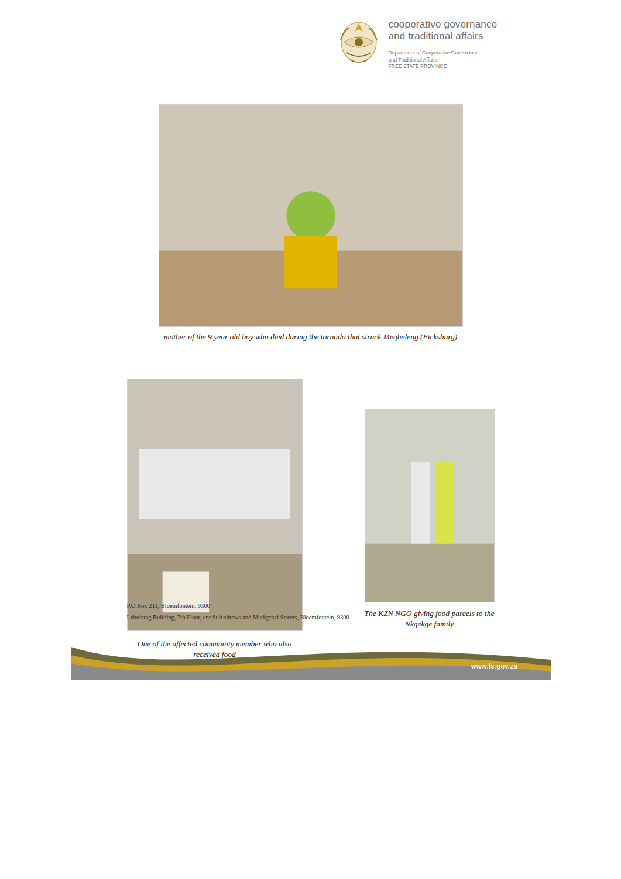cooperative governance
and traditional affairs
Department of Cooperative Governance
and Traditional Affairs
FREE STATE PROVINCE
mother of the 9 year old boy who died during the tornado that struck Meqheleng (Ficksburg)
One of the affected community member who also received food
The KZN NGO giving food parcels to the Nkgekge family
P.O Box 211, Bloemfontein, 9300
Lebohang Building, 7th Floor, cnr St Andrews and Markgraaf Streets, Bloemfontein, 9300
www.fs.gov.za